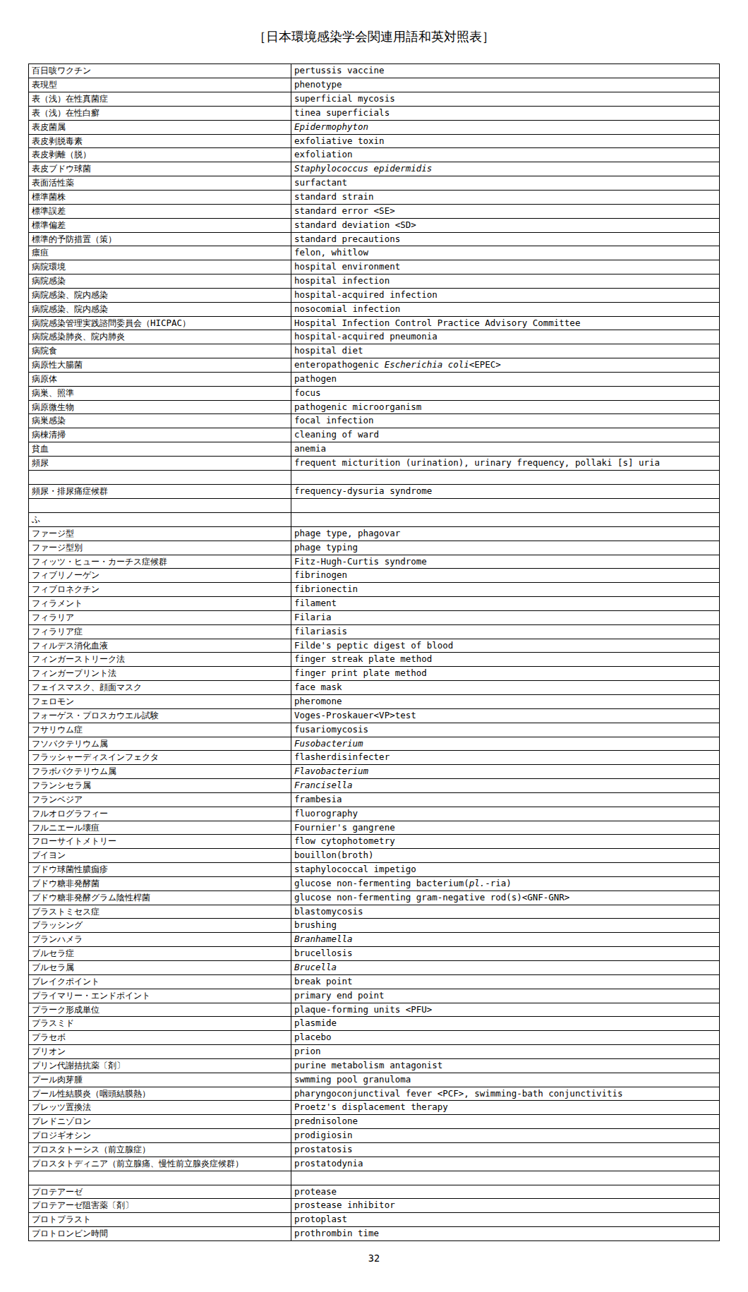［日本環境感染学会関連用語和英対照表］
| 百日咳ワクチン | pertussis vaccine |
| 表現型 | phenotype |
| 表（浅）在性真菌症 | superficial mycosis |
| 表（浅）在性白癬 | tinea superficials |
| 表皮菌属 | Epidermophyton |
| 表皮剥脱毒素 | exfoliative toxin |
| 表皮剥離（脱） | exfoliation |
| 表皮ブドウ球菌 | Staphylococcus epidermidis |
| 表面活性薬 | surfactant |
| 標準菌株 | standard strain |
| 標準誤差 | standard error <SE> |
| 標準偏差 | standard deviation <SD> |
| 標準的予防措置（策） | standard precautions |
| 瘭疽 | felon, whitlow |
| 病院環境 | hospital environment |
| 病院感染 | hospital infection |
| 病院感染、院内感染 | hospital-acquired infection |
| 病院感染、院内感染 | nosocomial infection |
| 病院感染管理実践諮問委員会（HICPAC） | Hospital Infection Control Practice Advisory Committee |
| 病院感染肺炎、院内肺炎 | hospital-acquired pneumonia |
| 病院食 | hospital diet |
| 病原性大腸菌 | enteropathogenic Escherichia coli <EPEC> |
| 病原体 | pathogen |
| 病巣、照準 | focus |
| 病原微生物 | pathogenic microorganism |
| 病巣感染 | focal infection |
| 病棟清掃 | cleaning of ward |
| 貧血 | anemia |
| 頻尿 | frequent micturition (urination), urinary frequency, pollaki [s] uria |
| 頻尿・排尿痛症候群 | frequency-dysuria syndrome |
| ふ | |
| ファージ型 | phage type, phagovar |
| ファージ型別 | phage typing |
| フィッツ・ヒュー・カーチス症候群 | Fitz-Hugh-Curtis syndrome |
| フィブリノーゲン | fibrinogen |
| フィブロネクチン | fibrionectin |
| フィラメント | filament |
| フィラリア | Filaria |
| フィラリア症 | filariasis |
| フィルデス消化血液 | Filde's peptic digest of blood |
| フィンガーストリーク法 | finger streak plate method |
| フィンガープリント法 | finger print plate method |
| フェイスマスク、顔面マスク | face mask |
| フェロモン | pheromone |
| フォーゲス・プロスカウエル試験 | Voges-Proskauer<VP>test |
| フサリウム症 | fusariomycosis |
| フソバクテリウム属 | Fusobacterium |
| フラッシャーディスインフェクタ | flasherdisinfecter |
| フラボバクテリウム属 | Flavobacterium |
| フランシセラ属 | Francisella |
| フランベジア | frambesia |
| フルオログラフィー | fluorography |
| フルニエール壊疽 | Fournier's gangrene |
| フローサイトメトリー | flow cytophotometry |
| ブイヨン | bouillon(broth) |
| ブドウ球菌性膿痂疹 | staphylococcal impetigo |
| ブドウ糖非発酵菌 | glucose non-fermenting bacterium( pl. -ria) |
| ブドウ糖非発酵グラム陰性桿菌 | glucose non-fermenting gram-negative rod(s)<GNF-GNR> |
| ブラストミセス症 | blastomycosis |
| ブラッシング | brushing |
| ブランハメラ | Branhamella |
| ブルセラ症 | brucellosis |
| ブルセラ属 | Brucella |
| ブレイクポイント | break point |
| プライマリー・エンドポイント | primary end point |
| プラーク形成単位 | plaque-forming units <PFU> |
| プラスミド | plasmide |
| プラセボ | placebo |
| プリオン | prion |
| プリン代謝拮抗薬〔剤〕 | purine metabolism antagonist |
| プール肉芽腫 | swmming pool granuloma |
| プール性結膜炎（咽頭結膜熱） | pharyngoconjunctival fever <PCF>, swimming-bath conjunctivitis |
| プレッツ置換法 | Proetz's displacement therapy |
| プレドニゾロン | prednisolone |
| プロジギオシン | prodigiosin |
| プロスタトーシス（前立腺症） | prostatosis |
| プロスタトディニア（前立腺痛、慢性前立腺炎症候群） | prostatodynia |
| プロテアーゼ | protease |
| プロテアーゼ阻害薬〔剤〕 | prostease inhibitor |
| プロトプラスト | protoplast |
| プロトロンビン時間 | prothrombin time |
32